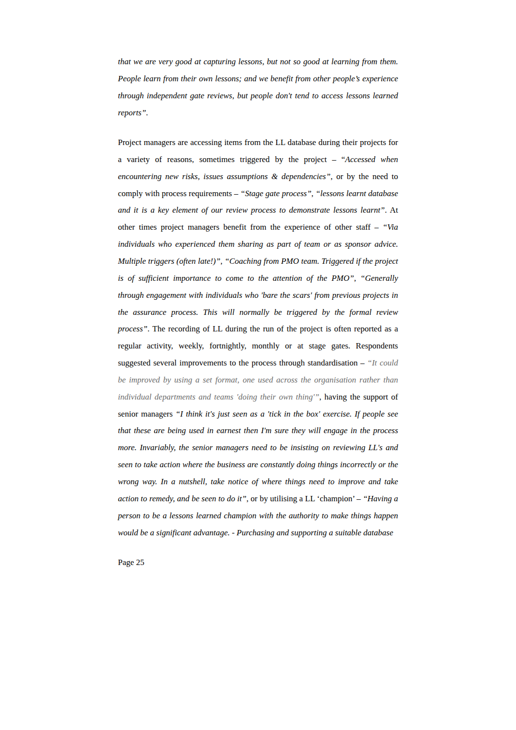that we are very good at capturing lessons, but not so good at learning from them. People learn from their own lessons; and we benefit from other people’s experience through independent gate reviews, but people don't tend to access lessons learned reports”.
Project managers are accessing items from the LL database during their projects for a variety of reasons, sometimes triggered by the project – “Accessed when encountering new risks, issues assumptions & dependencies”, or by the need to comply with process requirements – “Stage gate process”, “lessons learnt database and it is a key element of our review process to demonstrate lessons learnt”. At other times project managers benefit from the experience of other staff – “Via individuals who experienced them sharing as part of team or as sponsor advice. Multiple triggers (often late!)”, “Coaching from PMO team. Triggered if the project is of sufficient importance to come to the attention of the PMO”, “Generally through engagement with individuals who 'bare the scars' from previous projects in the assurance process. This will normally be triggered by the formal review process”. The recording of LL during the run of the project is often reported as a regular activity, weekly, fortnightly, monthly or at stage gates. Respondents suggested several improvements to the process through standardisation – “It could be improved by using a set format, one used across the organisation rather than individual departments and teams 'doing their own thing'”, having the support of senior managers “I think it's just seen as a 'tick in the box' exercise. If people see that these are being used in earnest then I'm sure they will engage in the process more. Invariably, the senior managers need to be insisting on reviewing LL's and seen to take action where the business are constantly doing things incorrectly or the wrong way. In a nutshell, take notice of where things need to improve and take action to remedy, and be seen to do it”, or by utilising a LL ‘champion’ – “Having a person to be a lessons learned champion with the authority to make things happen would be a significant advantage. - Purchasing and supporting a suitable database
Page 25